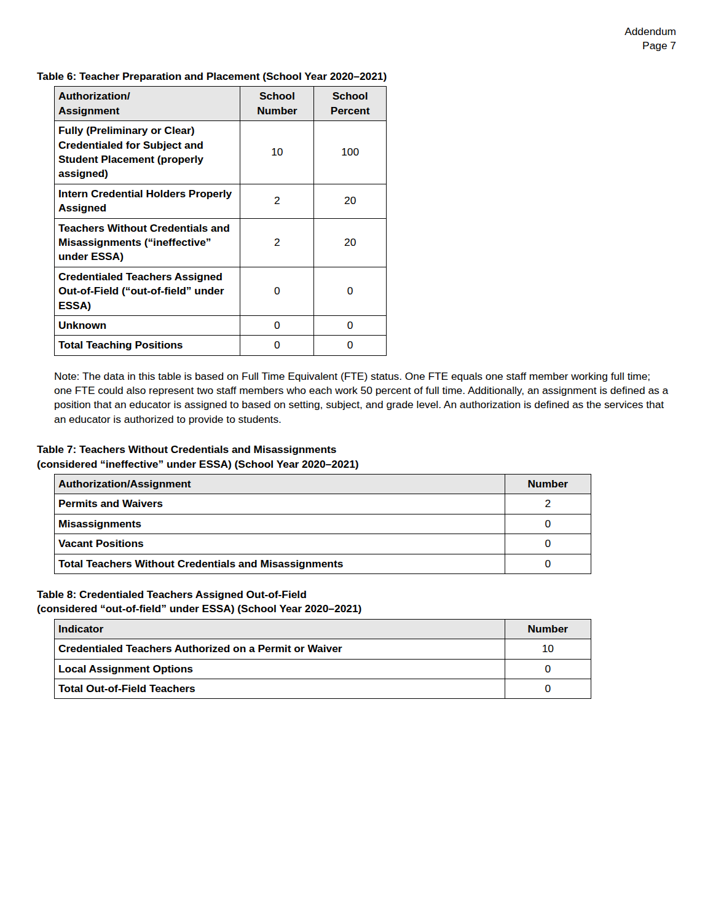Addendum
Page 7
Table 6: Teacher Preparation and Placement (School Year 2020–2021)
| Authorization/ Assignment | School Number | School Percent |
| --- | --- | --- |
| Fully (Preliminary or Clear) Credentialed for Subject and Student Placement (properly assigned) | 10 | 100 |
| Intern Credential Holders Properly Assigned | 2 | 20 |
| Teachers Without Credentials and Misassignments (“ineffective” under ESSA) | 2 | 20 |
| Credentialed Teachers Assigned Out-of-Field (“out-of-field” under ESSA) | 0 | 0 |
| Unknown | 0 | 0 |
| Total Teaching Positions | 0 | 0 |
Note: The data in this table is based on Full Time Equivalent (FTE) status. One FTE equals one staff member working full time; one FTE could also represent two staff members who each work 50 percent of full time. Additionally, an assignment is defined as a position that an educator is assigned to based on setting, subject, and grade level. An authorization is defined as the services that an educator is authorized to provide to students.
Table 7: Teachers Without Credentials and Misassignments
(considered “ineffective” under ESSA) (School Year 2020–2021)
| Authorization/Assignment | Number |
| --- | --- |
| Permits and Waivers | 2 |
| Misassignments | 0 |
| Vacant Positions | 0 |
| Total Teachers Without Credentials and Misassignments | 0 |
Table 8: Credentialed Teachers Assigned Out-of-Field
(considered “out-of-field” under ESSA) (School Year 2020–2021)
| Indicator | Number |
| --- | --- |
| Credentialed Teachers Authorized on a Permit or Waiver | 10 |
| Local Assignment Options | 0 |
| Total Out-of-Field Teachers | 0 |